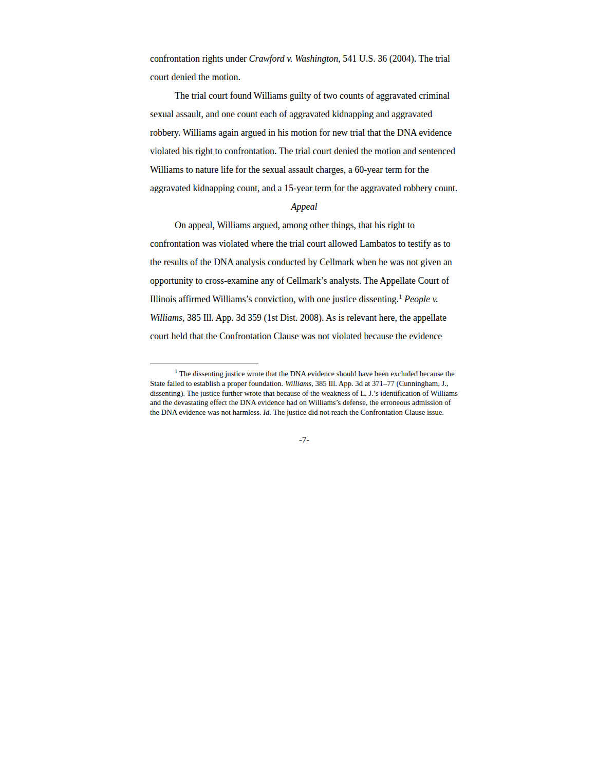confrontation rights under Crawford v. Washington, 541 U.S. 36 (2004). The trial court denied the motion.
The trial court found Williams guilty of two counts of aggravated criminal sexual assault, and one count each of aggravated kidnapping and aggravated robbery. Williams again argued in his motion for new trial that the DNA evidence violated his right to confrontation. The trial court denied the motion and sentenced Williams to nature life for the sexual assault charges, a 60-year term for the aggravated kidnapping count, and a 15-year term for the aggravated robbery count.
Appeal
On appeal, Williams argued, among other things, that his right to confrontation was violated where the trial court allowed Lambatos to testify as to the results of the DNA analysis conducted by Cellmark when he was not given an opportunity to cross-examine any of Cellmark’s analysts. The Appellate Court of Illinois affirmed Williams’s conviction, with one justice dissenting.1 People v. Williams, 385 Ill. App. 3d 359 (1st Dist. 2008). As is relevant here, the appellate court held that the Confrontation Clause was not violated because the evidence
1 The dissenting justice wrote that the DNA evidence should have been excluded because the State failed to establish a proper foundation. Williams, 385 Ill. App. 3d at 371–77 (Cunningham, J., dissenting). The justice further wrote that because of the weakness of L. J.’s identification of Williams and the devastating effect the DNA evidence had on Williams’s defense, the erroneous admission of the DNA evidence was not harmless. Id. The justice did not reach the Confrontation Clause issue.
-7-